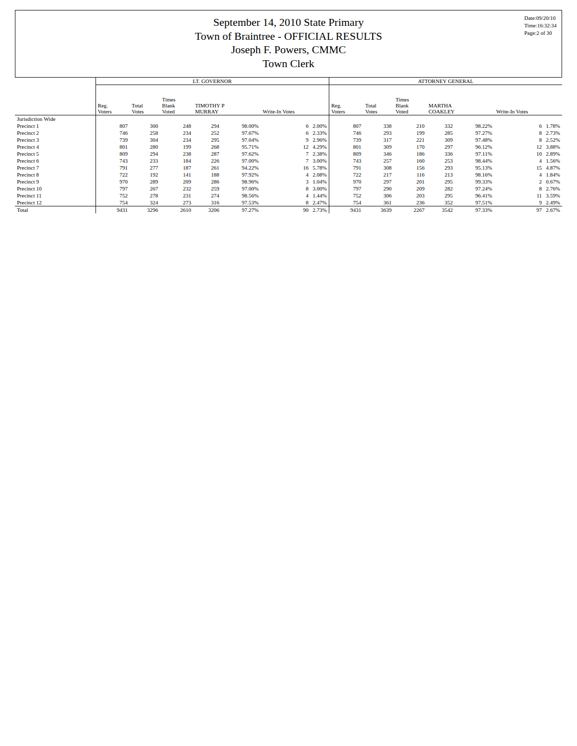Date:09/20/10
Time:16:32:34
Page:2 of 30
September 14, 2010 State Primary
Town of Braintree - OFFICIAL RESULTS
Joseph F. Powers, CMMC
Town Clerk
| | LT. GOVERNOR | ATTORNEY GENERAL |
| --- | --- | --- |
| | Reg. Voters | Total Votes | Times Blank Voted | TIMOTHY P MURRAY | Write-In Votes | Reg. Voters | Total Votes | Times Blank Voted | MARTHA COAKLEY | Write-In Votes |
| Jurisdiction Wide | | | | | | | | | | | | |
| Precinct 1 | 807 | 300 | 248 | 294 | 98.00% | 6 2.00% | 807 | 338 | 210 | 332 | 98.22% | 6 1.78% |
| Precinct 2 | 746 | 258 | 234 | 252 | 97.67% | 6 2.33% | 746 | 293 | 199 | 285 | 97.27% | 8 2.73% |
| Precinct 3 | 739 | 304 | 234 | 295 | 97.04% | 9 2.96% | 739 | 317 | 221 | 309 | 97.48% | 8 2.52% |
| Precinct 4 | 801 | 280 | 199 | 268 | 95.71% | 12 4.29% | 801 | 309 | 170 | 297 | 96.12% | 12 3.88% |
| Precinct 5 | 809 | 294 | 238 | 287 | 97.62% | 7 2.38% | 809 | 346 | 186 | 336 | 97.11% | 10 2.89% |
| Precinct 6 | 743 | 233 | 184 | 226 | 97.00% | 7 3.00% | 743 | 257 | 160 | 253 | 98.44% | 4 1.56% |
| Precinct 7 | 791 | 277 | 187 | 261 | 94.22% | 16 5.78% | 791 | 308 | 156 | 293 | 95.13% | 15 4.87% |
| Precinct 8 | 722 | 192 | 141 | 188 | 97.92% | 4 2.08% | 722 | 217 | 116 | 213 | 98.16% | 4 1.84% |
| Precinct 9 | 970 | 289 | 209 | 286 | 98.96% | 3 1.04% | 970 | 297 | 201 | 295 | 99.33% | 2 0.67% |
| Precinct 10 | 797 | 267 | 232 | 259 | 97.00% | 8 3.00% | 797 | 290 | 209 | 282 | 97.24% | 8 2.76% |
| Precinct 11 | 752 | 278 | 231 | 274 | 98.56% | 4 1.44% | 752 | 306 | 203 | 295 | 96.41% | 11 3.59% |
| Precinct 12 | 754 | 324 | 273 | 316 | 97.53% | 8 2.47% | 754 | 361 | 236 | 352 | 97.51% | 9 2.49% |
| Total | 9431 | 3296 | 2610 | 3206 | 97.27% | 90 2.73% | 9431 | 3639 | 2267 | 3542 | 97.33% | 97 2.67% |